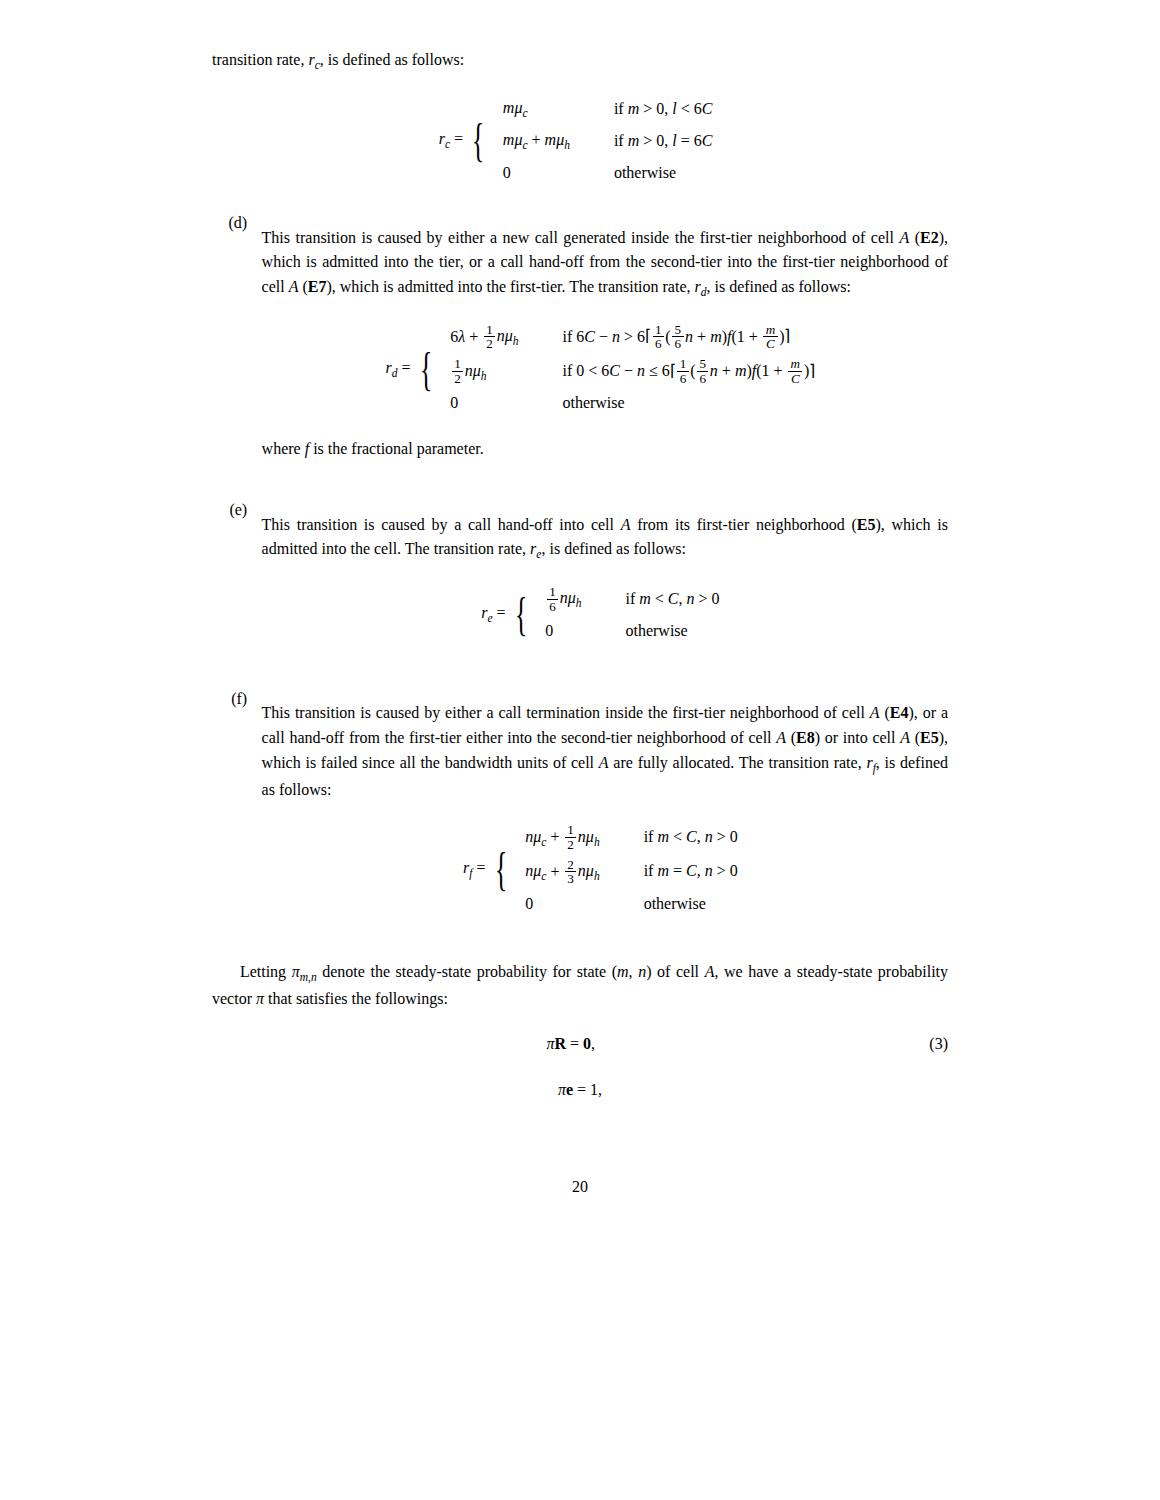transition rate, rc, is defined as follows:
rc ={
| mμ c | if m > 0, l < 6 C |
| mμ c + mμ h | if m > 0, l = 6 C |
| 0 | otherwise |
(d)
This transition is caused by either a new call generated inside the first-tier neighborhood of cell A (E2), which is admitted into the tier, or a call hand-off from the second-tier into the first-tier neighborhood of cell A (E7), which is admitted into the first-tier. The transition rate, rd, is defined as follows:
rd ={
| 6 λ + 1 2 nμ h | if 6 C − n > 6 ⌈ 1 6 ( 5 6 n + m ) f (1 + m C ) ⌉ |
| 1 2 nμ h | if 0 < 6 C − n ≤ 6 ⌈ 1 6 ( 5 6 n + m ) f (1 + m C ) ⌉ |
| 0 | otherwise |
where f is the fractional parameter.
(e)
This transition is caused by a call hand-off into cell A from its first-tier neighborhood (E5), which is admitted into the cell. The transition rate, re, is defined as follows:
re ={
| 1 6 nμ h | if m < C , n > 0 |
| 0 | otherwise |
(f)
This transition is caused by either a call termination inside the first-tier neighborhood of cell A (E4), or a call hand-off from the first-tier either into the second-tier neighborhood of cell A (E8) or into cell A (E5), which is failed since all the bandwidth units of cell A are fully allocated. The transition rate, rf, is defined as follows:
rf ={
| nμ c + 1 2 nμ h | if m < C , n > 0 |
| nμ c + 2 3 nμ h | if m = C , n > 0 |
| 0 | otherwise |
Letting πm,n denote the steady-state probability for state (m, n) of cell A, we have a steady-state probability vector π that satisfies the followings:
πR = 0,
(3)
πe = 1,
20